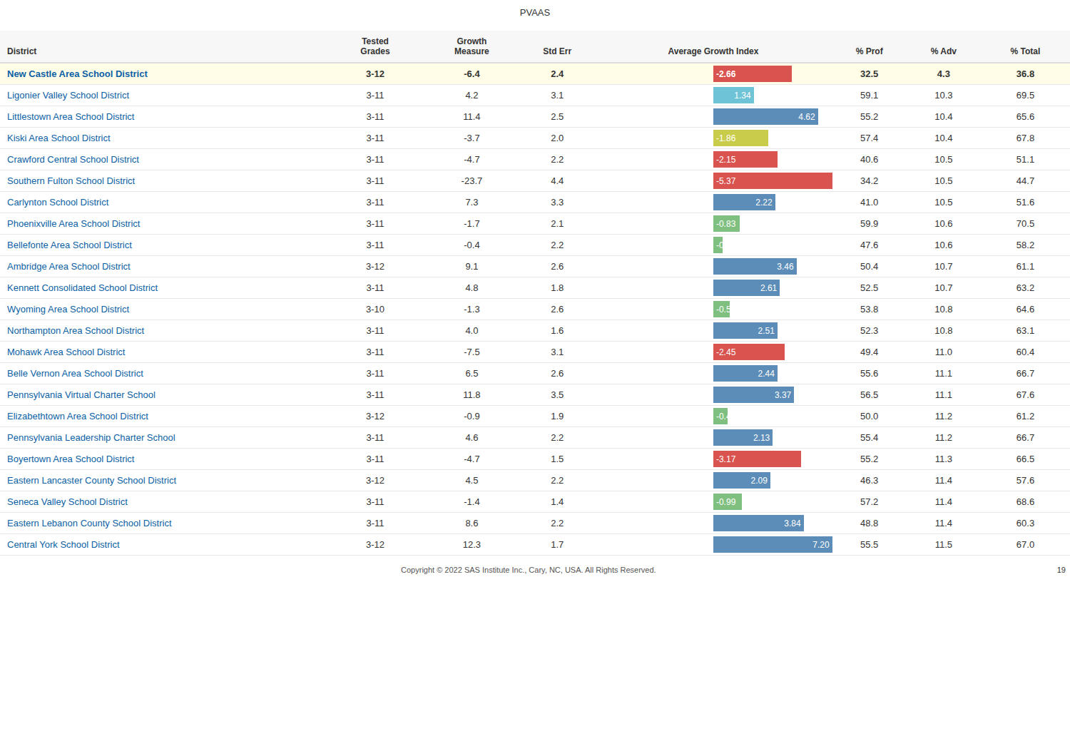PVAAS
| District | Tested Grades | Growth Measure | Std Err | Average Growth Index | % Prof | % Adv | % Total |
| --- | --- | --- | --- | --- | --- | --- | --- |
| New Castle Area School District | 3-12 | -6.4 | 2.4 | -2.66 | 32.5 | 4.3 | 36.8 |
| Ligonier Valley School District | 3-11 | 4.2 | 3.1 | 1.34 | 59.1 | 10.3 | 69.5 |
| Littlestown Area School District | 3-11 | 11.4 | 2.5 | 4.62 | 55.2 | 10.4 | 65.6 |
| Kiski Area School District | 3-11 | -3.7 | 2.0 | -1.86 | 57.4 | 10.4 | 67.8 |
| Crawford Central School District | 3-11 | -4.7 | 2.2 | -2.15 | 40.6 | 10.5 | 51.1 |
| Southern Fulton School District | 3-11 | -23.7 | 4.4 | -5.37 | 34.2 | 10.5 | 44.7 |
| Carlynton School District | 3-11 | 7.3 | 3.3 | 2.22 | 41.0 | 10.5 | 51.6 |
| Phoenixville Area School District | 3-11 | -1.7 | 2.1 | -0.83 | 59.9 | 10.6 | 70.5 |
| Bellefonte Area School District | 3-11 | -0.4 | 2.2 | -0.17 | 47.6 | 10.6 | 58.2 |
| Ambridge Area School District | 3-12 | 9.1 | 2.6 | 3.46 | 50.4 | 10.7 | 61.1 |
| Kennett Consolidated School District | 3-11 | 4.8 | 1.8 | 2.61 | 52.5 | 10.7 | 63.2 |
| Wyoming Area School District | 3-10 | -1.3 | 2.6 | -0.50 | 53.8 | 10.8 | 64.6 |
| Northampton Area School District | 3-11 | 4.0 | 1.6 | 2.51 | 52.3 | 10.8 | 63.1 |
| Mohawk Area School District | 3-11 | -7.5 | 3.1 | -2.45 | 49.4 | 11.0 | 60.4 |
| Belle Vernon Area School District | 3-11 | 6.5 | 2.6 | 2.44 | 55.6 | 11.1 | 66.7 |
| Pennsylvania Virtual Charter School | 3-11 | 11.8 | 3.5 | 3.37 | 56.5 | 11.1 | 67.6 |
| Elizabethtown Area School District | 3-12 | -0.9 | 1.9 | -0.47 | 50.0 | 11.2 | 61.2 |
| Pennsylvania Leadership Charter School | 3-11 | 4.6 | 2.2 | 2.13 | 55.4 | 11.2 | 66.7 |
| Boyertown Area School District | 3-11 | -4.7 | 1.5 | -3.17 | 55.2 | 11.3 | 66.5 |
| Eastern Lancaster County School District | 3-12 | 4.5 | 2.2 | 2.09 | 46.3 | 11.4 | 57.6 |
| Seneca Valley School District | 3-11 | -1.4 | 1.4 | -0.99 | 57.2 | 11.4 | 68.6 |
| Eastern Lebanon County School District | 3-11 | 8.6 | 2.2 | 3.84 | 48.8 | 11.4 | 60.3 |
| Central York School District | 3-12 | 12.3 | 1.7 | 7.20 | 55.5 | 11.5 | 67.0 |
Copyright © 2022 SAS Institute Inc., Cary, NC, USA. All Rights Reserved. 19